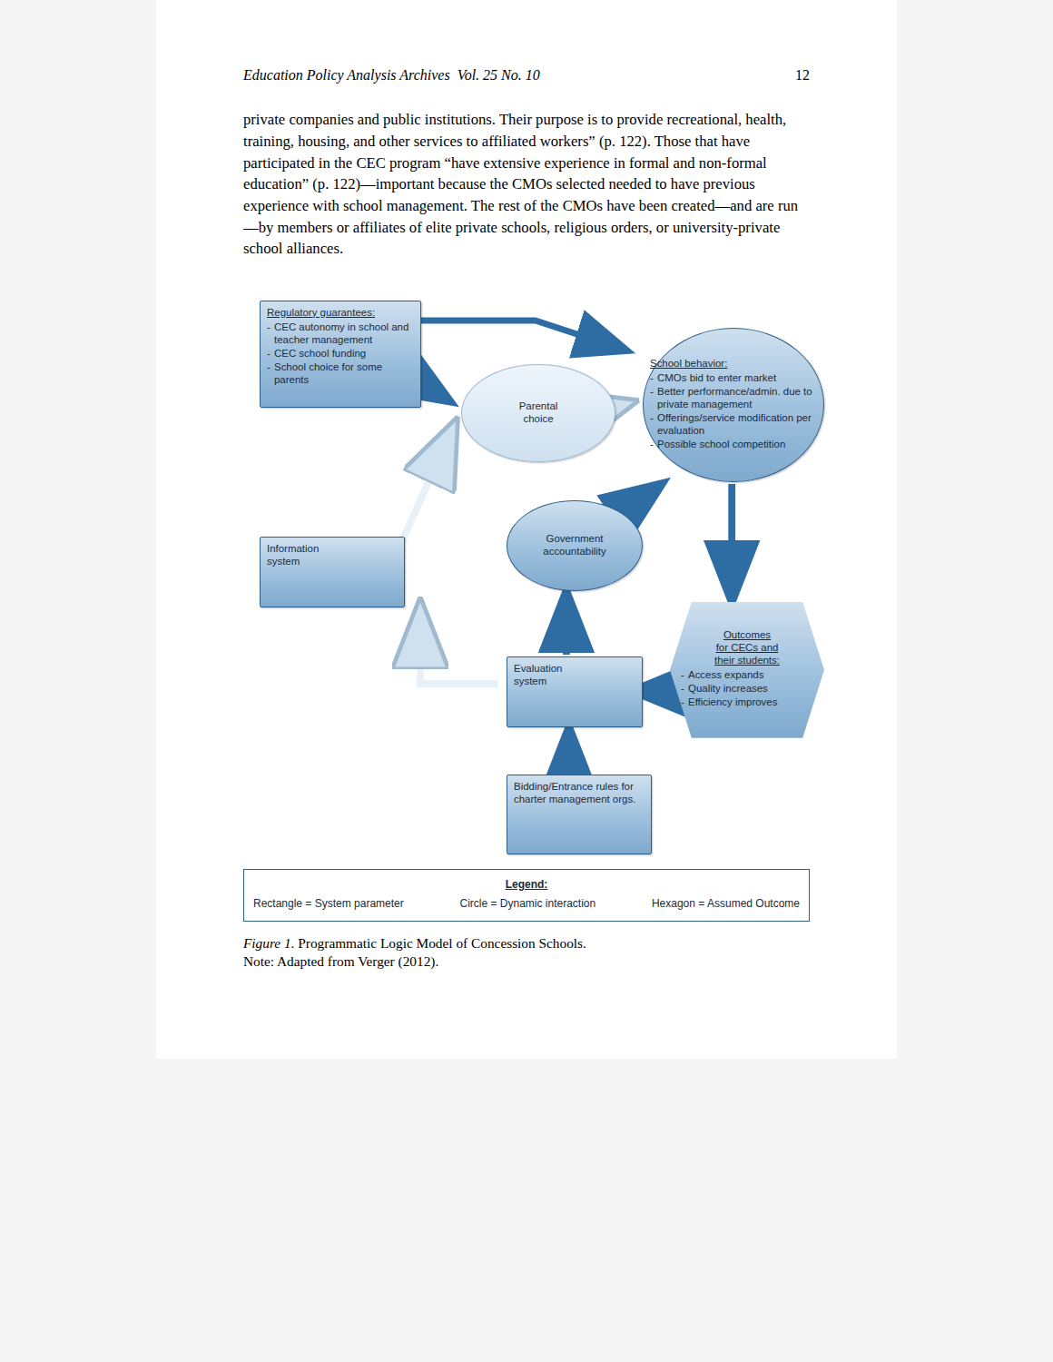Education Policy Analysis Archives Vol. 25 No. 10 12
private companies and public institutions. Their purpose is to provide recreational, health, training, housing, and other services to affiliated workers” (p. 122). Those that have participated in the CEC program “have extensive experience in formal and non-formal education” (p. 122)—important because the CMOs selected needed to have previous experience with school management. The rest of the CMOs have been created—and are run—by members or affiliates of elite private schools, religious orders, or university-private school alliances.
Regulatory guarantees:
CEC autonomy in school and teacher management
CEC school funding
School choice for some parents
Parental
choice
School behavior:
CMOs bid to enter market
Better performance/admin. due to private management
Offerings/service modification per evaluation
Possible school competition
Information
system
Government
accountability
Evaluation
system
Bidding/Entrance rules for charter management orgs.
Outcomes
for CECs and
their students:
Access expands
Quality increases
Efficiency improves
Legend:
Rectangle = System parameter Circle = Dynamic interaction Hexagon = Assumed Outcome
Figure 1. Programmatic Logic Model of Concession Schools. Note: Adapted from Verger (2012).